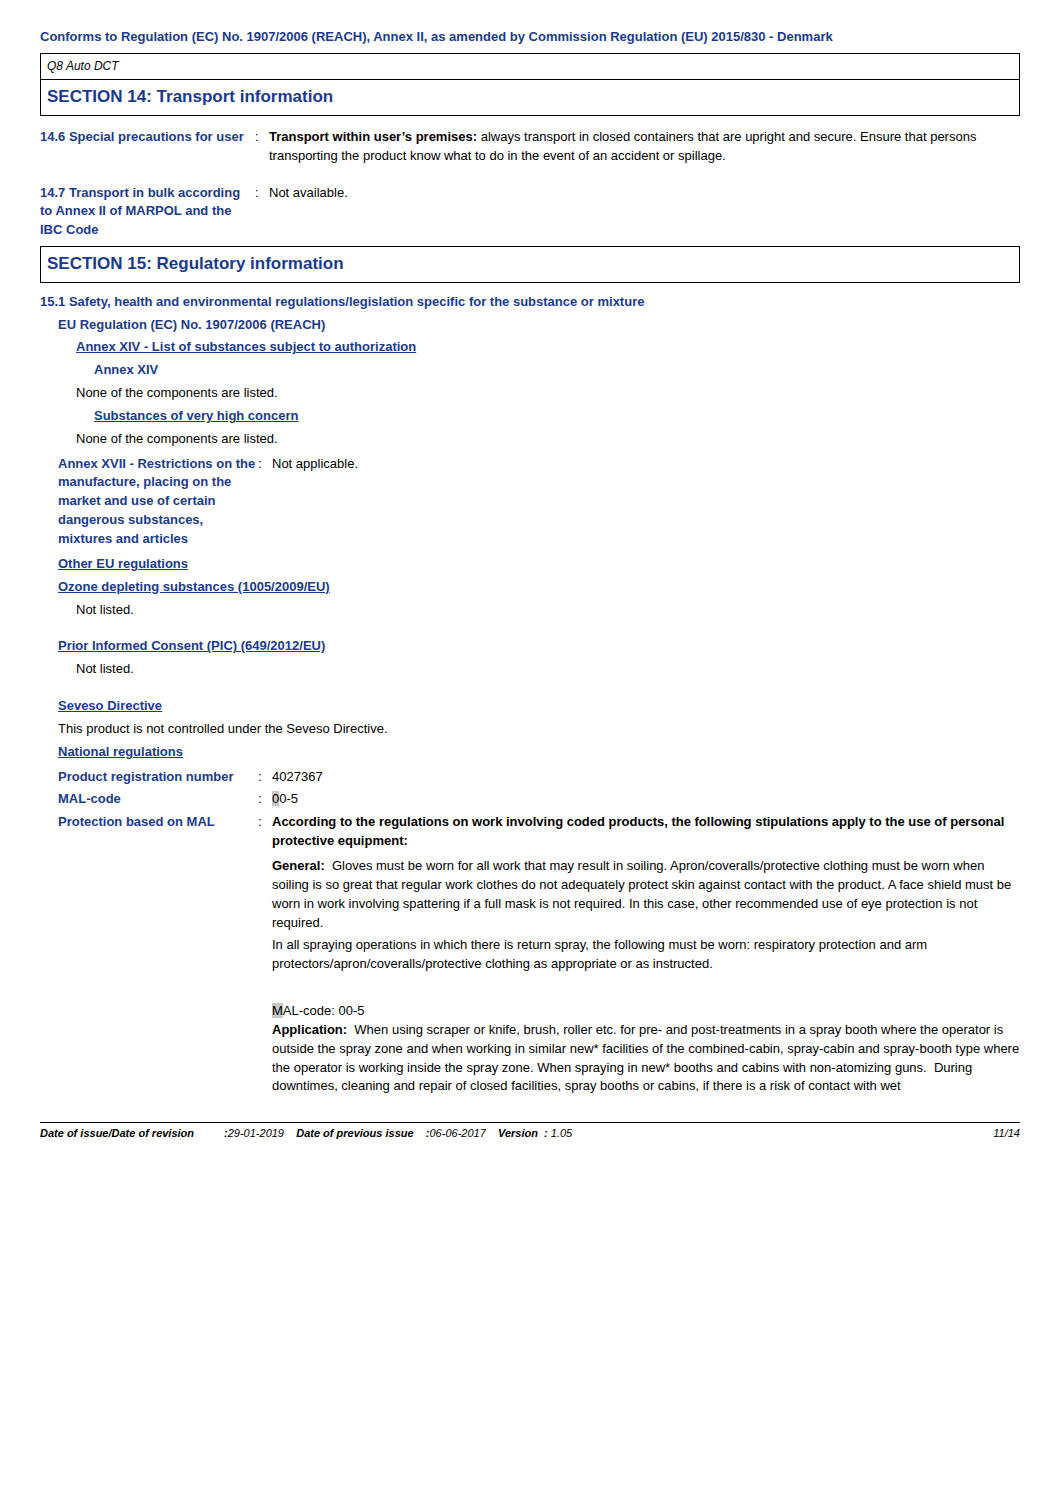Conforms to Regulation (EC) No. 1907/2006 (REACH), Annex II, as amended by Commission Regulation (EU) 2015/830 - Denmark
Q8 Auto DCT
SECTION 14: Transport information
| 14.6 Special precautions for user | : | Transport within user’s premises: always transport in closed containers that are upright and secure. Ensure that persons transporting the product know what to do in the event of an accident or spillage. |
| 14.7 Transport in bulk according to Annex II of MARPOL and the IBC Code | : | Not available. |
SECTION 15: Regulatory information
15.1 Safety, health and environmental regulations/legislation specific for the substance or mixture
EU Regulation (EC) No. 1907/2006 (REACH)
Annex XIV - List of substances subject to authorization
Annex XIV
None of the components are listed.
Substances of very high concern
None of the components are listed.
| Annex XVII - Restrictions on the manufacture, placing on the market and use of certain dangerous substances, mixtures and articles | : | Not applicable. |
Other EU regulations
Ozone depleting substances (1005/2009/EU)
Not listed.
Prior Informed Consent (PIC) (649/2012/EU)
Not listed.
Seveso Directive
This product is not controlled under the Seveso Directive.
National regulations
| Product registration number | : | 4027367 |
| MAL-code | : | 0 0-5 |
| Protection based on MAL | : | According to the regulations on work involving coded products, the following stipulations apply to the use of personal protective equipment: |
General: Gloves must be worn for all work that may result in soiling. Apron/coveralls/protective clothing must be worn when soiling is so great that regular work clothes do not adequately protect skin against contact with the product. A face shield must be worn in work involving spattering if a full mask is not required. In this case, other recommended use of eye protection is not required.
In all spraying operations in which there is return spray, the following must be worn: respiratory protection and arm protectors/apron/coveralls/protective clothing as appropriate or as instructed.
MAL-code: 00-5
Application: When using scraper or knife, brush, roller etc. for pre- and post-treatments in a spray booth where the operator is outside the spray zone and when working in similar new* facilities of the combined-cabin, spray-cabin and spray-booth type where the operator is working inside the spray zone. When spraying in new* booths and cabins with non-atomizing guns. During downtimes, cleaning and repair of closed facilities, spray booths or cabins, if there is a risk of contact with wet
Date of issue/Date of revision : 29-01-2019 Date of previous issue : 06-06-2017 Version : 1.05 11/14